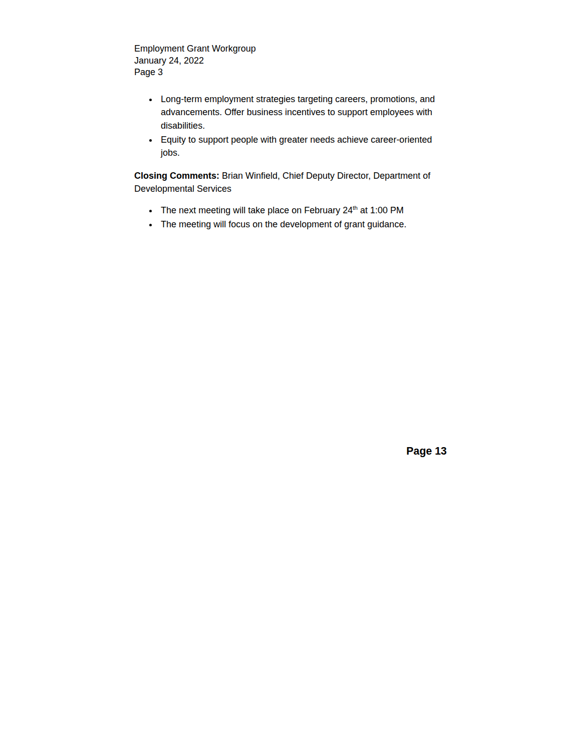Employment Grant Workgroup
January 24, 2022
Page 3
Long-term employment strategies targeting careers, promotions, and advancements. Offer business incentives to support employees with disabilities.
Equity to support people with greater needs achieve career-oriented jobs.
Closing Comments: Brian Winfield, Chief Deputy Director, Department of Developmental Services
The next meeting will take place on February 24th at 1:00 PM
The meeting will focus on the development of grant guidance.
Page 13